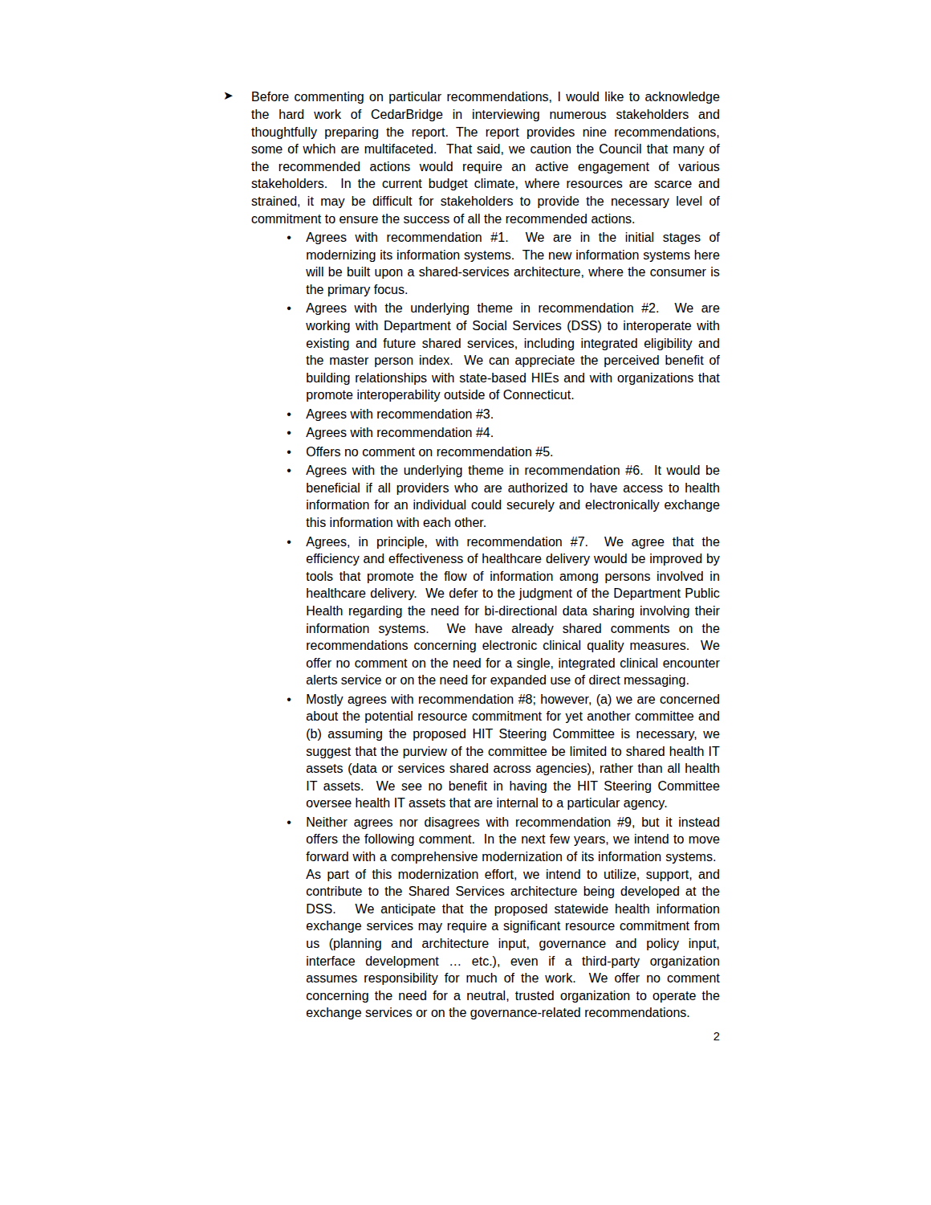Before commenting on particular recommendations, I would like to acknowledge the hard work of CedarBridge in interviewing numerous stakeholders and thoughtfully preparing the report. The report provides nine recommendations, some of which are multifaceted. That said, we caution the Council that many of the recommended actions would require an active engagement of various stakeholders. In the current budget climate, where resources are scarce and strained, it may be difficult for stakeholders to provide the necessary level of commitment to ensure the success of all the recommended actions.
Agrees with recommendation #1. We are in the initial stages of modernizing its information systems. The new information systems here will be built upon a shared-services architecture, where the consumer is the primary focus.
Agrees with the underlying theme in recommendation #2. We are working with Department of Social Services (DSS) to interoperate with existing and future shared services, including integrated eligibility and the master person index. We can appreciate the perceived benefit of building relationships with state-based HIEs and with organizations that promote interoperability outside of Connecticut.
Agrees with recommendation #3.
Agrees with recommendation #4.
Offers no comment on recommendation #5.
Agrees with the underlying theme in recommendation #6. It would be beneficial if all providers who are authorized to have access to health information for an individual could securely and electronically exchange this information with each other.
Agrees, in principle, with recommendation #7. We agree that the efficiency and effectiveness of healthcare delivery would be improved by tools that promote the flow of information among persons involved in healthcare delivery. We defer to the judgment of the Department Public Health regarding the need for bi-directional data sharing involving their information systems. We have already shared comments on the recommendations concerning electronic clinical quality measures. We offer no comment on the need for a single, integrated clinical encounter alerts service or on the need for expanded use of direct messaging.
Mostly agrees with recommendation #8; however, (a) we are concerned about the potential resource commitment for yet another committee and (b) assuming the proposed HIT Steering Committee is necessary, we suggest that the purview of the committee be limited to shared health IT assets (data or services shared across agencies), rather than all health IT assets. We see no benefit in having the HIT Steering Committee oversee health IT assets that are internal to a particular agency.
Neither agrees nor disagrees with recommendation #9, but it instead offers the following comment. In the next few years, we intend to move forward with a comprehensive modernization of its information systems. As part of this modernization effort, we intend to utilize, support, and contribute to the Shared Services architecture being developed at the DSS. We anticipate that the proposed statewide health information exchange services may require a significant resource commitment from us (planning and architecture input, governance and policy input, interface development … etc.), even if a third-party organization assumes responsibility for much of the work. We offer no comment concerning the need for a neutral, trusted organization to operate the exchange services or on the governance-related recommendations.
2